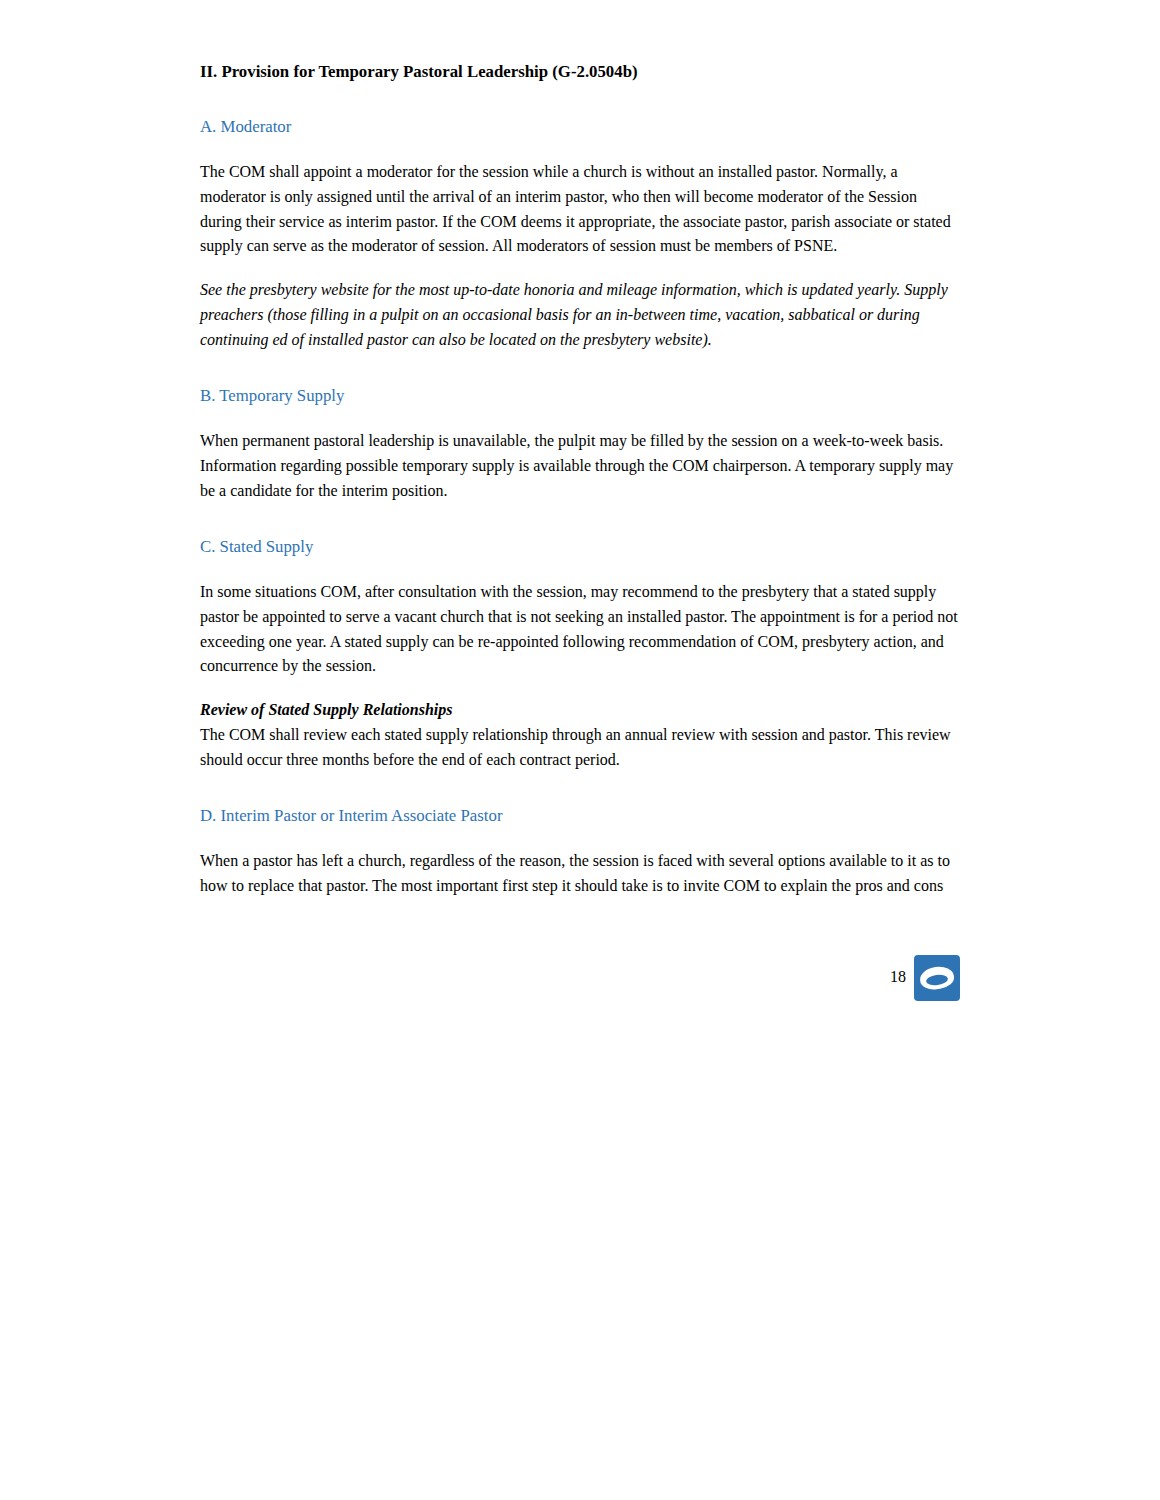II. Provision for Temporary Pastoral Leadership (G-2.0504b)
A. Moderator
The COM shall appoint a moderator for the session while a church is without an installed pastor. Normally, a moderator is only assigned until the arrival of an interim pastor, who then will become moderator of the Session during their service as interim pastor. If the COM deems it appropriate, the associate pastor, parish associate or stated supply can serve as the moderator of session. All moderators of session must be members of PSNE.
See the presbytery website for the most up-to-date honoria and mileage information, which is updated yearly. Supply preachers (those filling in a pulpit on an occasional basis for an in-between time, vacation, sabbatical or during continuing ed of installed pastor can also be located on the presbytery website).
B. Temporary Supply
When permanent pastoral leadership is unavailable, the pulpit may be filled by the session on a week-to-week basis. Information regarding possible temporary supply is available through the COM chairperson. A temporary supply may be a candidate for the interim position.
C. Stated Supply
In some situations COM, after consultation with the session, may recommend to the presbytery that a stated supply pastor be appointed to serve a vacant church that is not seeking an installed pastor. The appointment is for a period not exceeding one year. A stated supply can be re-appointed following recommendation of COM, presbytery action, and concurrence by the session.
Review of Stated Supply Relationships
The COM shall review each stated supply relationship through an annual review with session and pastor. This review should occur three months before the end of each contract period.
D. Interim Pastor or Interim Associate Pastor
When a pastor has left a church, regardless of the reason, the session is faced with several options available to it as to how to replace that pastor. The most important first step it should take is to invite COM to explain the pros and cons
18